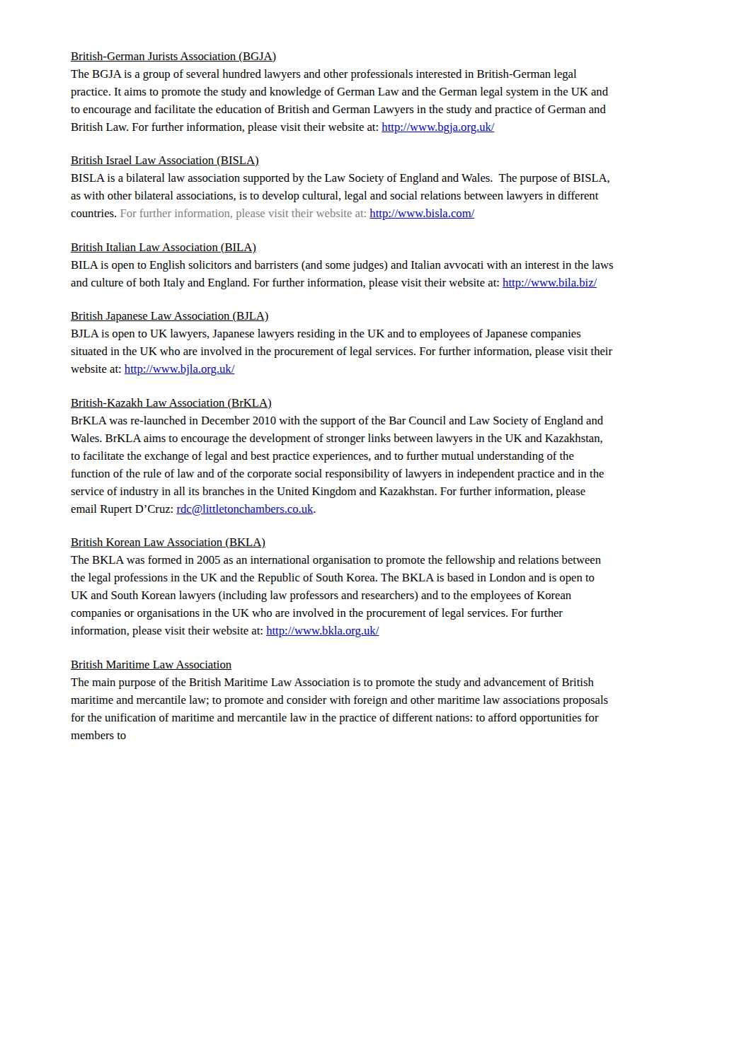British-German Jurists Association (BGJA)
The BGJA is a group of several hundred lawyers and other professionals interested in British-German legal practice. It aims to promote the study and knowledge of German Law and the German legal system in the UK and to encourage and facilitate the education of British and German Lawyers in the study and practice of German and British Law. For further information, please visit their website at: http://www.bgja.org.uk/
British Israel Law Association (BISLA)
BISLA is a bilateral law association supported by the Law Society of England and Wales. The purpose of BISLA, as with other bilateral associations, is to develop cultural, legal and social relations between lawyers in different countries. For further information, please visit their website at: http://www.bisla.com/
British Italian Law Association (BILA)
BILA is open to English solicitors and barristers (and some judges) and Italian avvocati with an interest in the laws and culture of both Italy and England. For further information, please visit their website at: http://www.bila.biz/
British Japanese Law Association (BJLA)
BJLA is open to UK lawyers, Japanese lawyers residing in the UK and to employees of Japanese companies situated in the UK who are involved in the procurement of legal services. For further information, please visit their website at: http://www.bjla.org.uk/
British-Kazakh Law Association (BrKLA)
BrKLA was re-launched in December 2010 with the support of the Bar Council and Law Society of England and Wales. BrKLA aims to encourage the development of stronger links between lawyers in the UK and Kazakhstan, to facilitate the exchange of legal and best practice experiences, and to further mutual understanding of the function of the rule of law and of the corporate social responsibility of lawyers in independent practice and in the service of industry in all its branches in the United Kingdom and Kazakhstan. For further information, please email Rupert D’Cruz: rdc@littletonchambers.co.uk.
British Korean Law Association (BKLA)
The BKLA was formed in 2005 as an international organisation to promote the fellowship and relations between the legal professions in the UK and the Republic of South Korea. The BKLA is based in London and is open to UK and South Korean lawyers (including law professors and researchers) and to the employees of Korean companies or organisations in the UK who are involved in the procurement of legal services. For further information, please visit their website at: http://www.bkla.org.uk/
British Maritime Law Association
The main purpose of the British Maritime Law Association is to promote the study and advancement of British maritime and mercantile law; to promote and consider with foreign and other maritime law associations proposals for the unification of maritime and mercantile law in the practice of different nations: to afford opportunities for members to